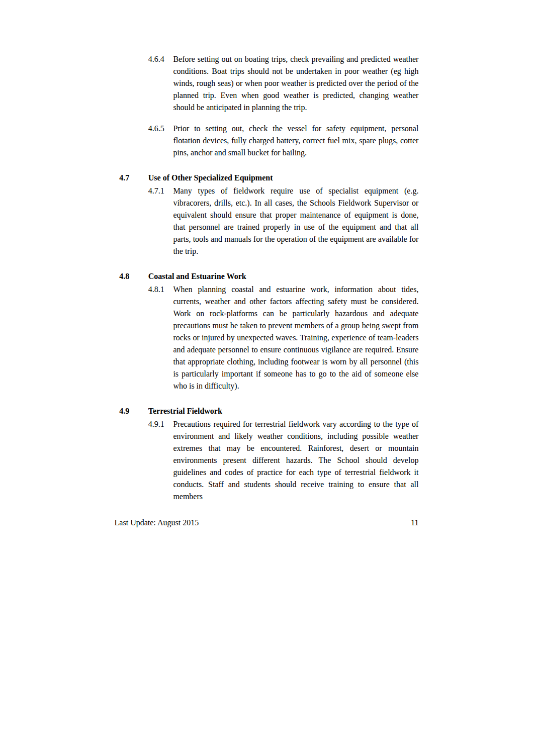4.6.4
Before setting out on boating trips, check prevailing and predicted weather conditions. Boat trips should not be undertaken in poor weather (eg high winds, rough seas) or when poor weather is predicted over the period of the planned trip. Even when good weather is predicted, changing weather should be anticipated in planning the trip.
4.6.5
Prior to setting out, check the vessel for safety equipment, personal flotation devices, fully charged battery, correct fuel mix, spare plugs, cotter pins, anchor and small bucket for bailing.
4.7
Use of Other Specialized Equipment
4.7.1
Many types of fieldwork require use of specialist equipment (e.g. vibracorers, drills, etc.). In all cases, the Schools Fieldwork Supervisor or equivalent should ensure that proper maintenance of equipment is done, that personnel are trained properly in use of the equipment and that all parts, tools and manuals for the operation of the equipment are available for the trip.
4.8
Coastal and Estuarine Work
4.8.1
When planning coastal and estuarine work, information about tides, currents, weather and other factors affecting safety must be considered. Work on rock-platforms can be particularly hazardous and adequate precautions must be taken to prevent members of a group being swept from rocks or injured by unexpected waves. Training, experience of team-leaders and adequate personnel to ensure continuous vigilance are required. Ensure that appropriate clothing, including footwear is worn by all personnel (this is particularly important if someone has to go to the aid of someone else who is in difficulty).
4.9
Terrestrial Fieldwork
4.9.1
Precautions required for terrestrial fieldwork vary according to the type of environment and likely weather conditions, including possible weather extremes that may be encountered. Rainforest, desert or mountain environments present different hazards. The School should develop guidelines and codes of practice for each type of terrestrial fieldwork it conducts. Staff and students should receive training to ensure that all members
Last Update: August 2015
11